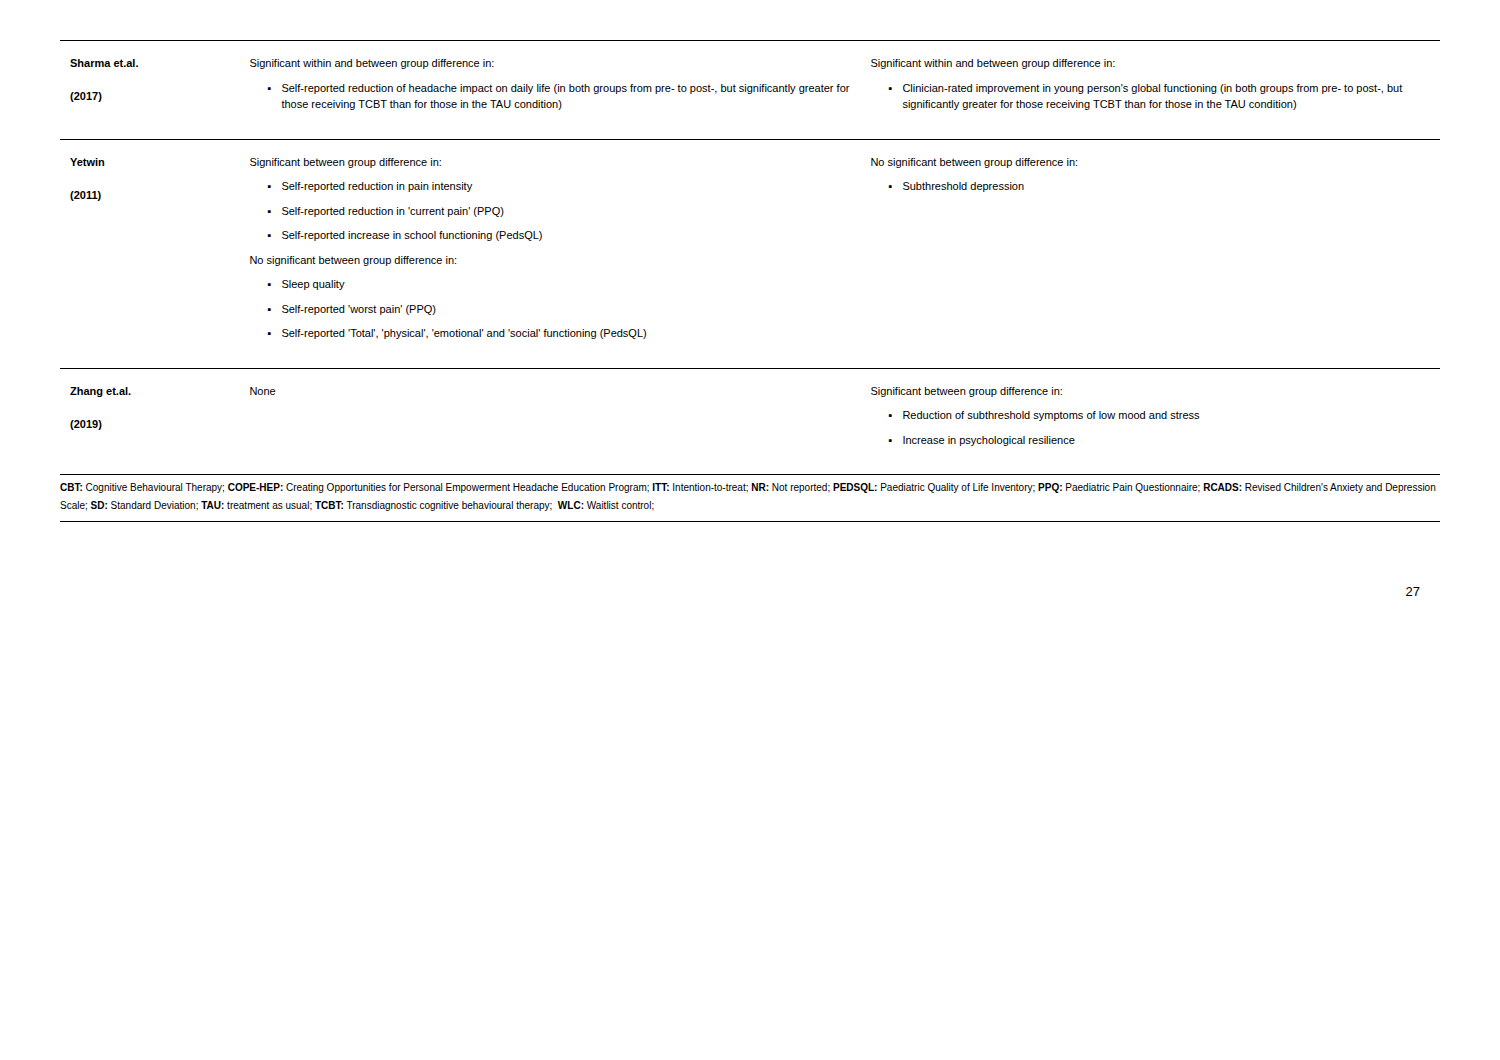| Sharma et.al. (2017) | Significant within and between group difference in: Self-reported reduction of headache impact on daily life (in both groups from pre- to post-, but significantly greater for those receiving TCBT than for those in the TAU condition) | Significant within and between group difference in: Clinician-rated improvement in young person's global functioning (in both groups from pre- to post-, but significantly greater for those receiving TCBT than for those in the TAU condition) |
| Yetwin (2011) | Significant between group difference in: Self-reported reduction in pain intensity Self-reported reduction in 'current pain' (PPQ) Self-reported increase in school functioning (PedsQL) No significant between group difference in: Sleep quality Self-reported 'worst pain' (PPQ) Self-reported 'Total', 'physical', 'emotional' and 'social' functioning (PedsQL) | No significant between group difference in: Subthreshold depression |
| Zhang et.al. (2019) | None | Significant between group difference in: Reduction of subthreshold symptoms of low mood and stress Increase in psychological resilience |
CBT: Cognitive Behavioural Therapy; COPE-HEP: Creating Opportunities for Personal Empowerment Headache Education Program; ITT: Intention-to-treat; NR: Not reported; PEDSQL: Paediatric Quality of Life Inventory; PPQ: Paediatric Pain Questionnaire; RCADS: Revised Children's Anxiety and Depression Scale; SD: Standard Deviation; TAU: treatment as usual; TCBT: Transdiagnostic cognitive behavioural therapy; WLC: Waitlist control;
27